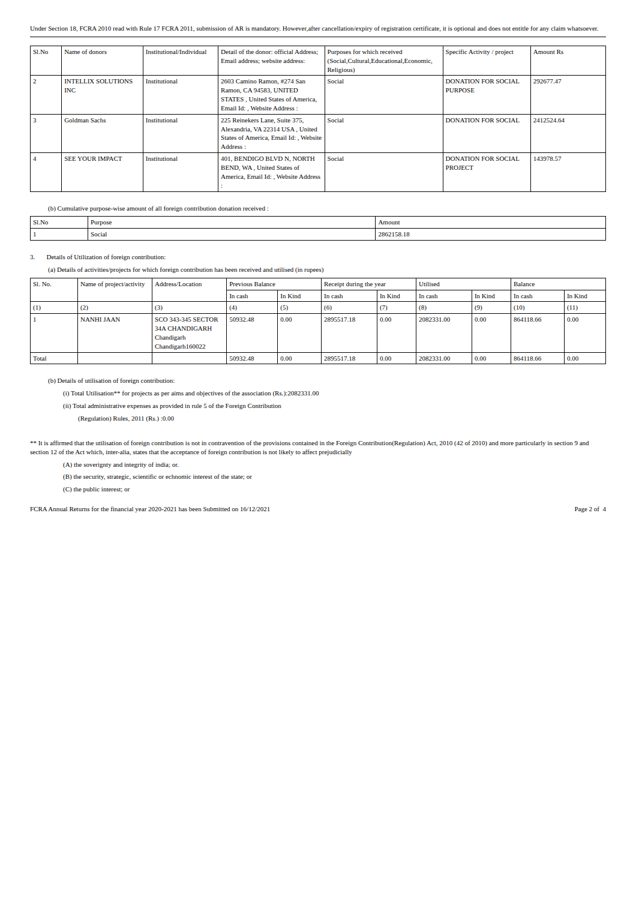Under Section 18, FCRA 2010 read with Rule 17 FCRA 2011, submission of AR is mandatory. However,after cancellation/expiry of registration certificate, it is optional and does not entitle for any claim whatsoever.
| Sl.No | Name of donors | Institutional/Individual | Detail of the donor: official Address; Email address; website address: | Purposes for which received (Social,Cultural,Educational,Economic, Religious) | Specific Activity / project | Amount Rs |
| --- | --- | --- | --- | --- | --- | --- |
| 2 | INTELLIX SOLUTIONS INC | Institutional | 2603 Camino Ramon, #274 San Ramon, CA 94583, UNITED STATES , United States of America, Email Id: , Website Address : | Social | DONATION FOR SOCIAL PURPOSE | 292677.47 |
| 3 | Goldman Sachs | Institutional | 225 Reinekers Lane, Suite 375, Alexandria, VA 22314 USA , United States of America, Email Id: , Website Address : | Social | DONATION FOR SOCIAL | 2412524.64 |
| 4 | SEE YOUR IMPACT | Institutional | 401, BENDIGO BLVD N, NORTH BEND, WA , United States of America, Email Id: , Website Address : | Social | DONATION FOR SOCIAL PROJECT | 143978.57 |
(b) Cumulative purpose-wise amount of all foreign contribution donation received :
| Sl.No | Purpose | Amount |
| --- | --- | --- |
| 1 | Social | 2862158.18 |
3. Details of Utilization of foreign contribution:
(a) Details of activities/projects for which foreign contribution has been received and utilised (in rupees)
| Sl. No. | Name of project/activity | Address/Location | Previous Balance | Receipt during the year | Utilised | Balance |
| --- | --- | --- | --- | --- | --- | --- |
| In cash | In Kind | In cash | In Kind | In cash | In Kind | In cash | In Kind |
| (1) | (2) | (3) | (4) | (5) | (6) | (7) | (8) | (9) | (10) | (11) |
| 1 | NANHI JAAN | SCO 343-345 SECTOR 34A CHANDIGARH Chandigarh Chandigarh160022 | 50932.48 | 0.00 | 2895517.18 | 0.00 | 2082331.00 | 0.00 | 864118.66 | 0.00 |
| Total | | | 50932.48 | 0.00 | 2895517.18 | 0.00 | 2082331.00 | 0.00 | 864118.66 | 0.00 |
(b) Details of utilisation of foreign contribution:
(i) Total Utilisation** for projects as per aims and objectives of the association (Rs.):2082331.00
(ii) Total administrative expenses as provided in rule 5 of the Foreign Contribution
(Regulation) Rules, 2011 (Rs.) :0.00
** It is affirmed that the utilisation of foreign contribution is not in contravention of the provisions contained in the Foreign Contribution(Regulation) Act, 2010 (42 of 2010) and more particularly in section 9 and section 12 of the Act which, inter-alia, states that the acceptance of foreign contribution is not likely to affect prejudicially
(A) the soverignty and integrity of india; or.
(B) the security, strategic, scientific or echnomic interest of the state; or
(C) the public interest; or
FCRA Annual Returns for the financial year 2020-2021 has been Submitted on 16/12/2021 Page 2 of 4